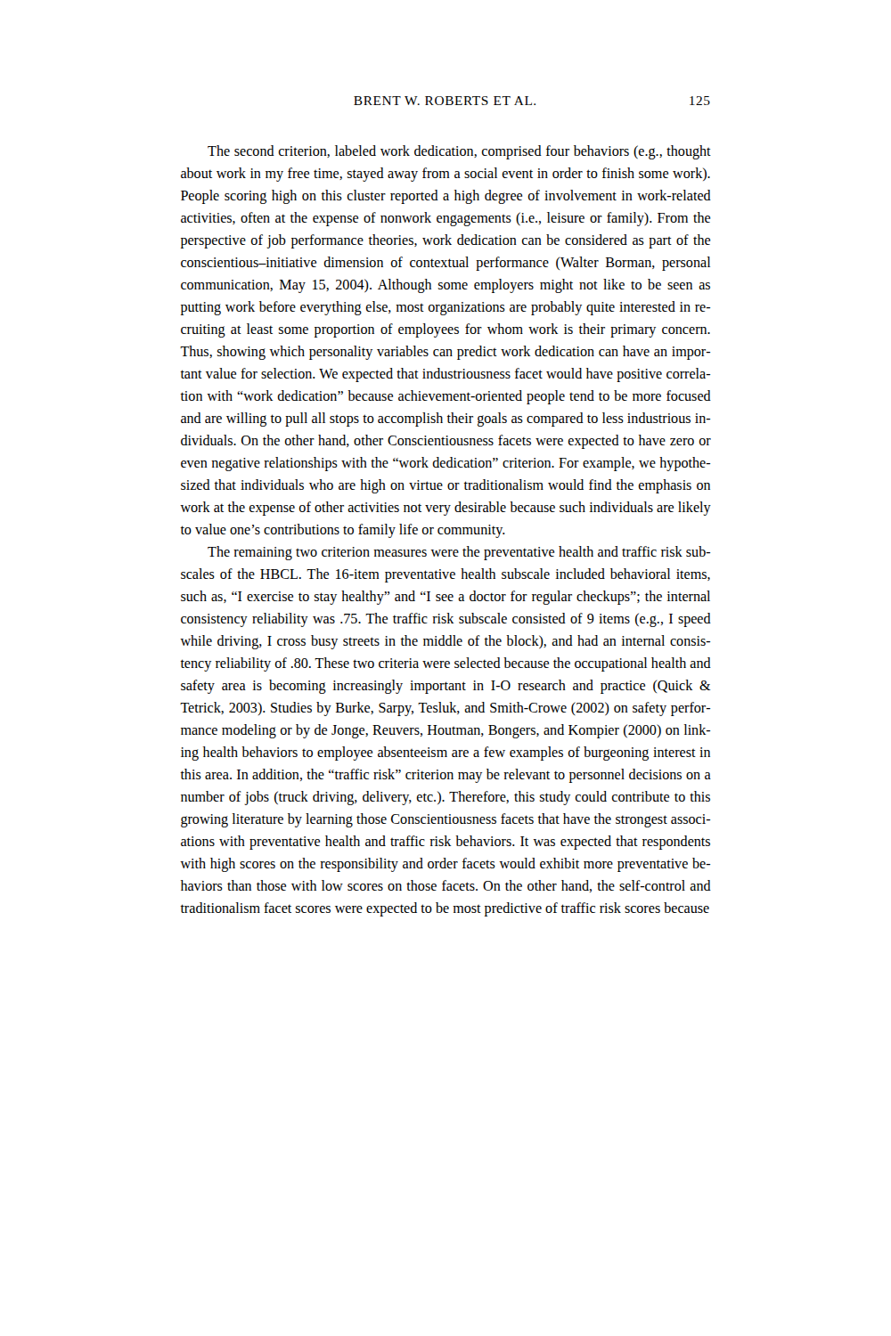BRENT W. ROBERTS ET AL. 125
The second criterion, labeled work dedication, comprised four behaviors (e.g., thought about work in my free time, stayed away from a social event in order to finish some work). People scoring high on this cluster reported a high degree of involvement in work-related activities, often at the expense of nonwork engagements (i.e., leisure or family). From the perspective of job performance theories, work dedication can be considered as part of the conscientious–initiative dimension of contextual performance (Walter Borman, personal communication, May 15, 2004). Although some employers might not like to be seen as putting work before everything else, most organizations are probably quite interested in recruiting at least some proportion of employees for whom work is their primary concern. Thus, showing which personality variables can predict work dedication can have an important value for selection. We expected that industriousness facet would have positive correlation with “work dedication” because achievement-oriented people tend to be more focused and are willing to pull all stops to accomplish their goals as compared to less industrious individuals. On the other hand, other Conscientiousness facets were expected to have zero or even negative relationships with the “work dedication” criterion. For example, we hypothesized that individuals who are high on virtue or traditionalism would find the emphasis on work at the expense of other activities not very desirable because such individuals are likely to value one’s contributions to family life or community.
The remaining two criterion measures were the preventative health and traffic risk subscales of the HBCL. The 16-item preventative health subscale included behavioral items, such as, “I exercise to stay healthy” and “I see a doctor for regular checkups”; the internal consistency reliability was .75. The traffic risk subscale consisted of 9 items (e.g., I speed while driving, I cross busy streets in the middle of the block), and had an internal consistency reliability of .80. These two criteria were selected because the occupational health and safety area is becoming increasingly important in I-O research and practice (Quick & Tetrick, 2003). Studies by Burke, Sarpy, Tesluk, and Smith-Crowe (2002) on safety performance modeling or by de Jonge, Reuvers, Houtman, Bongers, and Kompier (2000) on linking health behaviors to employee absenteeism are a few examples of burgeoning interest in this area. In addition, the “traffic risk” criterion may be relevant to personnel decisions on a number of jobs (truck driving, delivery, etc.). Therefore, this study could contribute to this growing literature by learning those Conscientiousness facets that have the strongest associations with preventative health and traffic risk behaviors. It was expected that respondents with high scores on the responsibility and order facets would exhibit more preventative behaviors than those with low scores on those facets. On the other hand, the self-control and traditionalism facet scores were expected to be most predictive of traffic risk scores because